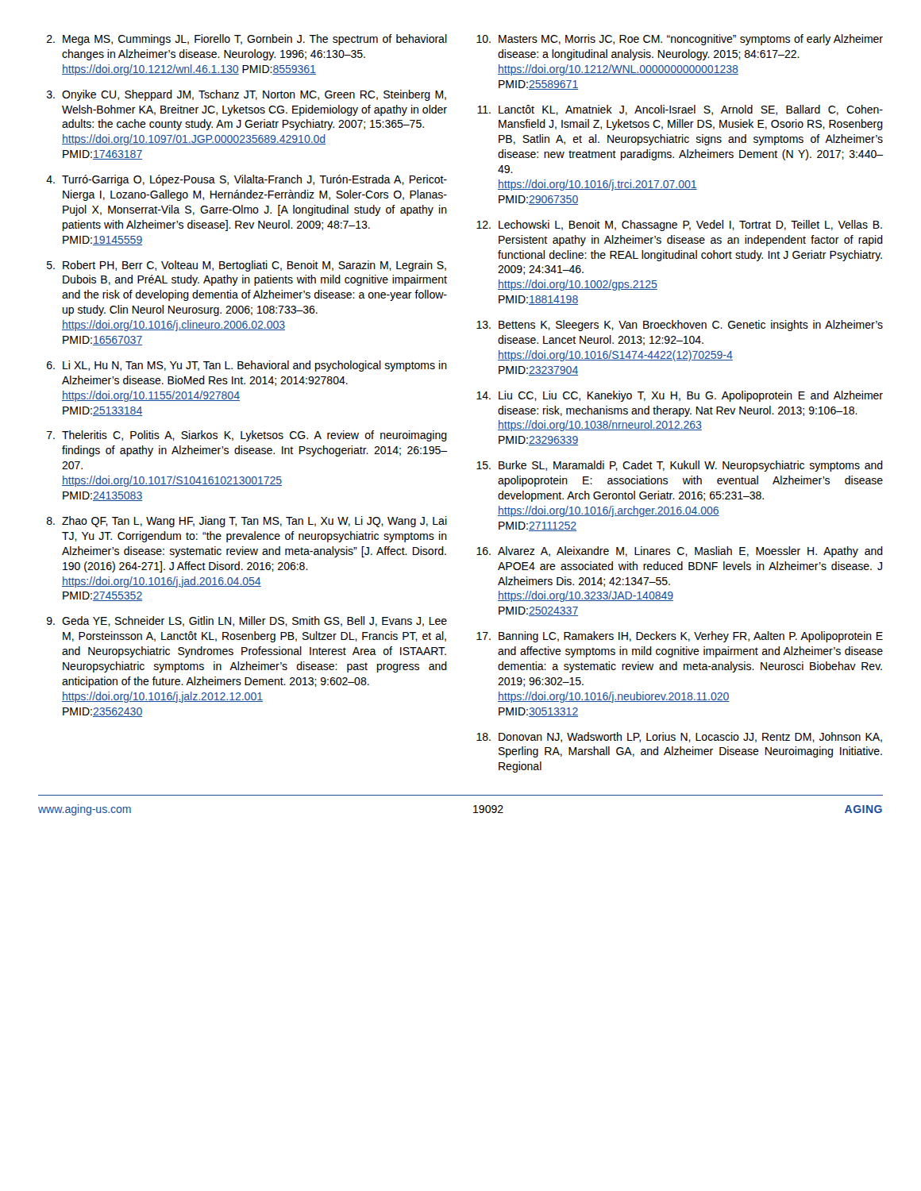2. Mega MS, Cummings JL, Fiorello T, Gornbein J. The spectrum of behavioral changes in Alzheimer’s disease. Neurology. 1996; 46:130–35.
https://doi.org/10.1212/wnl.46.1.130 PMID:8559361
3. Onyike CU, Sheppard JM, Tschanz JT, Norton MC, Green RC, Steinberg M, Welsh-Bohmer KA, Breitner JC, Lyketsos CG. Epidemiology of apathy in older adults: the cache county study. Am J Geriatr Psychiatry. 2007; 15:365–75.
https://doi.org/10.1097/01.JGP.0000235689.42910.0d
PMID:17463187
4. Turró-Garriga O, López-Pousa S, Vilalta-Franch J, Turón-Estrada A, Pericot-Nierga I, Lozano-Gallego M, Hernández-Ferràndiz M, Soler-Cors O, Planas-Pujol X, Monserrat-Vila S, Garre-Olmo J. [A longitudinal study of apathy in patients with Alzheimer’s disease]. Rev Neurol. 2009; 48:7–13.
PMID:19145559
5. Robert PH, Berr C, Volteau M, Bertogliati C, Benoit M, Sarazin M, Legrain S, Dubois B, and PréAL study. Apathy in patients with mild cognitive impairment and the risk of developing dementia of Alzheimer’s disease: a one-year follow-up study. Clin Neurol Neurosurg. 2006; 108:733–36.
https://doi.org/10.1016/j.clineuro.2006.02.003
PMID:16567037
6. Li XL, Hu N, Tan MS, Yu JT, Tan L. Behavioral and psychological symptoms in Alzheimer’s disease. BioMed Res Int. 2014; 2014:927804.
https://doi.org/10.1155/2014/927804
PMID:25133184
7. Theleritis C, Politis A, Siarkos K, Lyketsos CG. A review of neuroimaging findings of apathy in Alzheimer’s disease. Int Psychogeriatr. 2014; 26:195–207.
https://doi.org/10.1017/S1041610213001725
PMID:24135083
8. Zhao QF, Tan L, Wang HF, Jiang T, Tan MS, Tan L, Xu W, Li JQ, Wang J, Lai TJ, Yu JT. Corrigendum to: “the prevalence of neuropsychiatric symptoms in Alzheimer’s disease: systematic review and meta-analysis” [J. Affect. Disord. 190 (2016) 264-271]. J Affect Disord. 2016; 206:8.
https://doi.org/10.1016/j.jad.2016.04.054
PMID:27455352
9. Geda YE, Schneider LS, Gitlin LN, Miller DS, Smith GS, Bell J, Evans J, Lee M, Porsteinsson A, Lanctôt KL, Rosenberg PB, Sultzer DL, Francis PT, et al, and Neuropsychiatric Syndromes Professional Interest Area of ISTAART. Neuropsychiatric symptoms in Alzheimer’s disease: past progress and anticipation of the future. Alzheimers Dement. 2013; 9:602–08.
https://doi.org/10.1016/j.jalz.2012.12.001
PMID:23562430
10. Masters MC, Morris JC, Roe CM. “noncognitive” symptoms of early Alzheimer disease: a longitudinal analysis. Neurology. 2015; 84:617–22.
https://doi.org/10.1212/WNL.0000000000001238
PMID:25589671
11. Lanctôt KL, Amatniek J, Ancoli-Israel S, Arnold SE, Ballard C, Cohen-Mansfield J, Ismail Z, Lyketsos C, Miller DS, Musiek E, Osorio RS, Rosenberg PB, Satlin A, et al. Neuropsychiatric signs and symptoms of Alzheimer’s disease: new treatment paradigms. Alzheimers Dement (N Y). 2017; 3:440–49.
https://doi.org/10.1016/j.trci.2017.07.001
PMID:29067350
12. Lechowski L, Benoit M, Chassagne P, Vedel I, Tortrat D, Teillet L, Vellas B. Persistent apathy in Alzheimer’s disease as an independent factor of rapid functional decline: the REAL longitudinal cohort study. Int J Geriatr Psychiatry. 2009; 24:341–46.
https://doi.org/10.1002/gps.2125
PMID:18814198
13. Bettens K, Sleegers K, Van Broeckhoven C. Genetic insights in Alzheimer’s disease. Lancet Neurol. 2013; 12:92–104.
https://doi.org/10.1016/S1474-4422(12)70259-4
PMID:23237904
14. Liu CC, Liu CC, Kanekiyo T, Xu H, Bu G. Apolipoprotein E and Alzheimer disease: risk, mechanisms and therapy. Nat Rev Neurol. 2013; 9:106–18.
https://doi.org/10.1038/nrneurol.2012.263
PMID:23296339
15. Burke SL, Maramaldi P, Cadet T, Kukull W. Neuropsychiatric symptoms and apolipoprotein E: associations with eventual Alzheimer’s disease development. Arch Gerontol Geriatr. 2016; 65:231–38.
https://doi.org/10.1016/j.archger.2016.04.006
PMID:27111252
16. Alvarez A, Aleixandre M, Linares C, Masliah E, Moessler H. Apathy and APOE4 are associated with reduced BDNF levels in Alzheimer’s disease. J Alzheimers Dis. 2014; 42:1347–55.
https://doi.org/10.3233/JAD-140849
PMID:25024337
17. Banning LC, Ramakers IH, Deckers K, Verhey FR, Aalten P. Apolipoprotein E and affective symptoms in mild cognitive impairment and Alzheimer’s disease dementia: a systematic review and meta-analysis. Neurosci Biobehav Rev. 2019; 96:302–15.
https://doi.org/10.1016/j.neubiorev.2018.11.020
PMID:30513312
18. Donovan NJ, Wadsworth LP, Lorius N, Locascio JJ, Rentz DM, Johnson KA, Sperling RA, Marshall GA, and Alzheimer Disease Neuroimaging Initiative. Regional
www.aging-us.com
19092
AGING